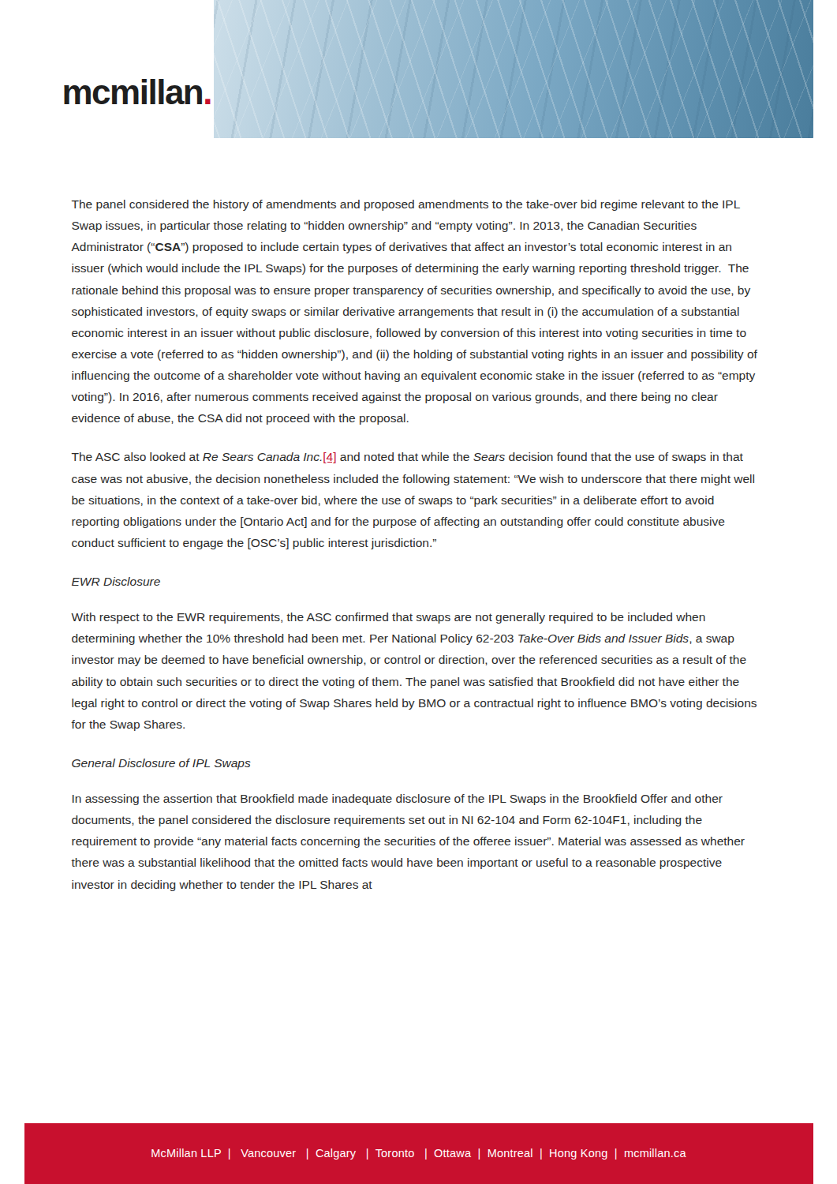mcmillan.
The panel considered the history of amendments and proposed amendments to the take-over bid regime relevant to the IPL Swap issues, in particular those relating to “hidden ownership” and “empty voting”. In 2013, the Canadian Securities Administrator (“CSA”) proposed to include certain types of derivatives that affect an investor’s total economic interest in an issuer (which would include the IPL Swaps) for the purposes of determining the early warning reporting threshold trigger. The rationale behind this proposal was to ensure proper transparency of securities ownership, and specifically to avoid the use, by sophisticated investors, of equity swaps or similar derivative arrangements that result in (i) the accumulation of a substantial economic interest in an issuer without public disclosure, followed by conversion of this interest into voting securities in time to exercise a vote (referred to as “hidden ownership”), and (ii) the holding of substantial voting rights in an issuer and possibility of influencing the outcome of a shareholder vote without having an equivalent economic stake in the issuer (referred to as “empty voting”). In 2016, after numerous comments received against the proposal on various grounds, and there being no clear evidence of abuse, the CSA did not proceed with the proposal.
The ASC also looked at Re Sears Canada Inc.[4] and noted that while the Sears decision found that the use of swaps in that case was not abusive, the decision nonetheless included the following statement: “We wish to underscore that there might well be situations, in the context of a take-over bid, where the use of swaps to “park securities” in a deliberate effort to avoid reporting obligations under the [Ontario Act] and for the purpose of affecting an outstanding offer could constitute abusive conduct sufficient to engage the [OSC’s] public interest jurisdiction.”
EWR Disclosure
With respect to the EWR requirements, the ASC confirmed that swaps are not generally required to be included when determining whether the 10% threshold had been met. Per National Policy 62-203 Take-Over Bids and Issuer Bids, a swap investor may be deemed to have beneficial ownership, or control or direction, over the referenced securities as a result of the ability to obtain such securities or to direct the voting of them. The panel was satisfied that Brookfield did not have either the legal right to control or direct the voting of Swap Shares held by BMO or a contractual right to influence BMO’s voting decisions for the Swap Shares.
General Disclosure of IPL Swaps
In assessing the assertion that Brookfield made inadequate disclosure of the IPL Swaps in the Brookfield Offer and other documents, the panel considered the disclosure requirements set out in NI 62-104 and Form 62-104F1, including the requirement to provide “any material facts concerning the securities of the offeree issuer”. Material was assessed as whether there was a substantial likelihood that the omitted facts would have been important or useful to a reasonable prospective investor in deciding whether to tender the IPL Shares at
McMillan LLP | Vancouver | Calgary | Toronto | Ottawa | Montreal | Hong Kong | mcmillan.ca